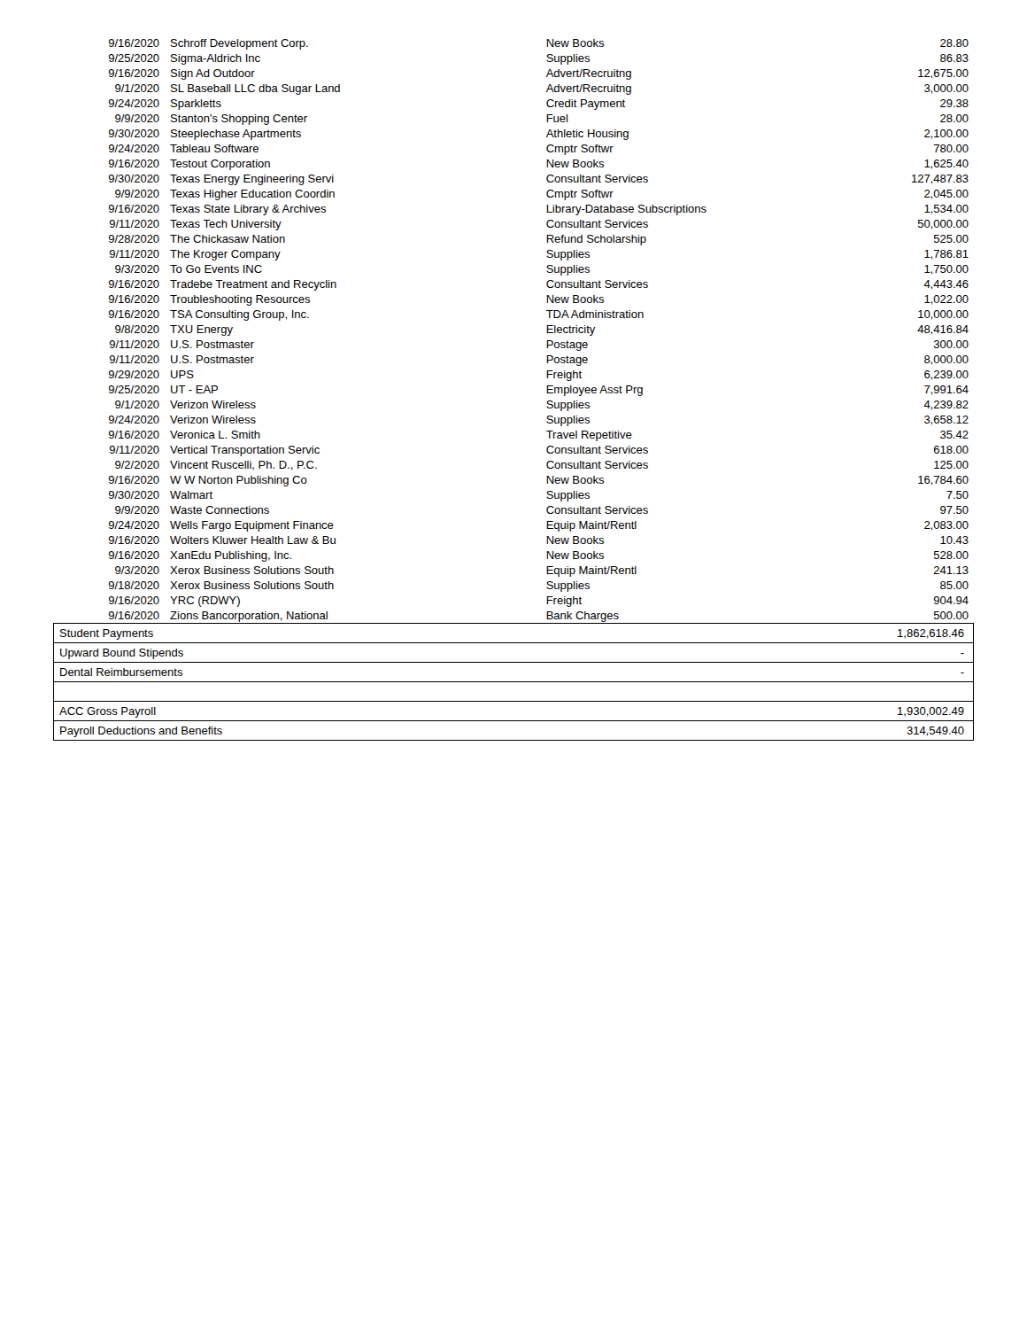| 9/16/2020 | Schroff Development Corp. | New Books | 28.80 |
| 9/25/2020 | Sigma-Aldrich Inc | Supplies | 86.83 |
| 9/16/2020 | Sign Ad Outdoor | Advert/Recruitng | 12,675.00 |
| 9/1/2020 | SL Baseball LLC dba Sugar Land | Advert/Recruitng | 3,000.00 |
| 9/24/2020 | Sparkletts | Credit Payment | 29.38 |
| 9/9/2020 | Stanton's Shopping Center | Fuel | 28.00 |
| 9/30/2020 | Steeplechase Apartments | Athletic Housing | 2,100.00 |
| 9/24/2020 | Tableau Software | Cmptr Softwr | 780.00 |
| 9/16/2020 | Testout Corporation | New Books | 1,625.40 |
| 9/30/2020 | Texas Energy Engineering Servi | Consultant Services | 127,487.83 |
| 9/9/2020 | Texas Higher Education Coordin | Cmptr Softwr | 2,045.00 |
| 9/16/2020 | Texas State Library & Archives | Library-Database Subscriptions | 1,534.00 |
| 9/11/2020 | Texas Tech University | Consultant Services | 50,000.00 |
| 9/28/2020 | The Chickasaw Nation | Refund Scholarship | 525.00 |
| 9/11/2020 | The Kroger Company | Supplies | 1,786.81 |
| 9/3/2020 | To Go Events INC | Supplies | 1,750.00 |
| 9/16/2020 | Tradebe Treatment and Recyclin | Consultant Services | 4,443.46 |
| 9/16/2020 | Troubleshooting Resources | New Books | 1,022.00 |
| 9/16/2020 | TSA Consulting Group, Inc. | TDA Administration | 10,000.00 |
| 9/8/2020 | TXU Energy | Electricity | 48,416.84 |
| 9/11/2020 | U.S. Postmaster | Postage | 300.00 |
| 9/11/2020 | U.S. Postmaster | Postage | 8,000.00 |
| 9/29/2020 | UPS | Freight | 6,239.00 |
| 9/25/2020 | UT - EAP | Employee Asst Prg | 7,991.64 |
| 9/1/2020 | Verizon Wireless | Supplies | 4,239.82 |
| 9/24/2020 | Verizon Wireless | Supplies | 3,658.12 |
| 9/16/2020 | Veronica L. Smith | Travel Repetitive | 35.42 |
| 9/11/2020 | Vertical Transportation Servic | Consultant Services | 618.00 |
| 9/2/2020 | Vincent Ruscelli, Ph. D., P.C. | Consultant Services | 125.00 |
| 9/16/2020 | W W Norton Publishing Co | New Books | 16,784.60 |
| 9/30/2020 | Walmart | Supplies | 7.50 |
| 9/9/2020 | Waste Connections | Consultant Services | 97.50 |
| 9/24/2020 | Wells Fargo Equipment Finance | Equip Maint/Rentl | 2,083.00 |
| 9/16/2020 | Wolters Kluwer Health Law & Bu | New Books | 10.43 |
| 9/16/2020 | XanEdu Publishing, Inc. | New Books | 528.00 |
| 9/3/2020 | Xerox Business Solutions South | Equip Maint/Rentl | 241.13 |
| 9/18/2020 | Xerox Business Solutions South | Supplies | 85.00 |
| 9/16/2020 | YRC (RDWY) | Freight | 904.94 |
| 9/16/2020 | Zions Bancorporation, National | Bank Charges | 500.00 |
| Student Payments | 1,862,618.46 |
| Upward Bound Stipends | - |
| Dental Reimbursements | - |
| ACC Gross Payroll | 1,930,002.49 |
| Payroll Deductions and Benefits | 314,549.40 |